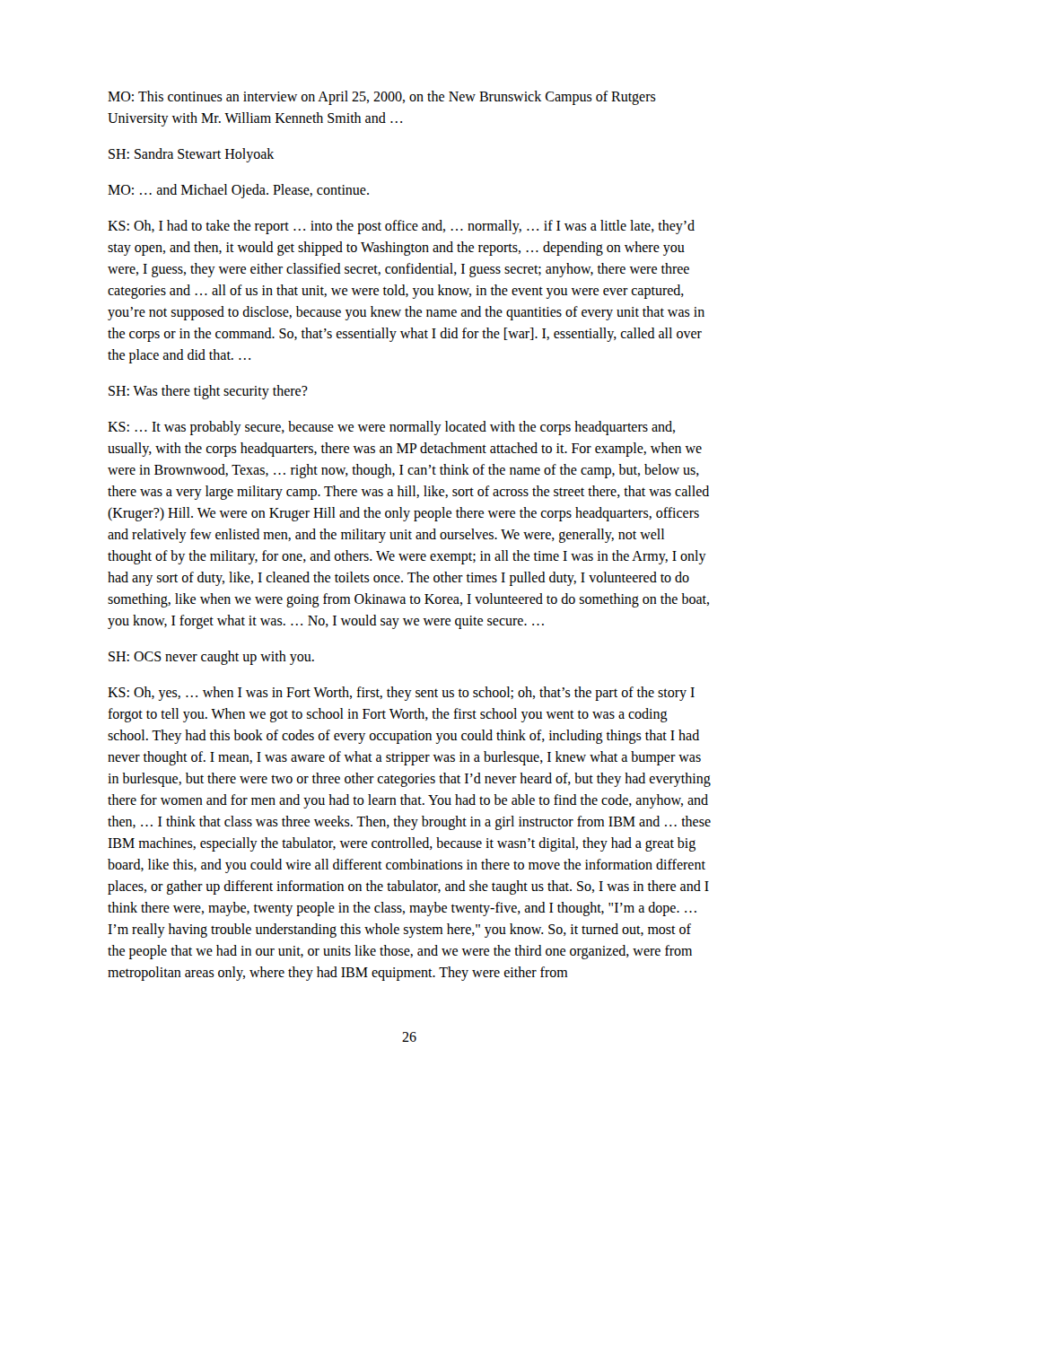MO: This continues an interview on April 25, 2000, on the New Brunswick Campus of Rutgers University with Mr. William Kenneth Smith and …
SH: Sandra Stewart Holyoak
MO: … and Michael Ojeda. Please, continue.
KS: Oh, I had to take the report … into the post office and, … normally, … if I was a little late, they’d stay open, and then, it would get shipped to Washington and the reports, … depending on where you were, I guess, they were either classified secret, confidential, I guess secret; anyhow, there were three categories and … all of us in that unit, we were told, you know, in the event you were ever captured, you’re not supposed to disclose, because you knew the name and the quantities of every unit that was in the corps or in the command. So, that’s essentially what I did for the [war]. I, essentially, called all over the place and did that. …
SH: Was there tight security there?
KS: … It was probably secure, because we were normally located with the corps headquarters and, usually, with the corps headquarters, there was an MP detachment attached to it. For example, when we were in Brownwood, Texas, … right now, though, I can’t think of the name of the camp, but, below us, there was a very large military camp. There was a hill, like, sort of across the street there, that was called (Kruger?) Hill. We were on Kruger Hill and the only people there were the corps headquarters, officers and relatively few enlisted men, and the military unit and ourselves. We were, generally, not well thought of by the military, for one, and others. We were exempt; in all the time I was in the Army, I only had any sort of duty, like, I cleaned the toilets once. The other times I pulled duty, I volunteered to do something, like when we were going from Okinawa to Korea, I volunteered to do something on the boat, you know, I forget what it was. … No, I would say we were quite secure. …
SH: OCS never caught up with you.
KS: Oh, yes, … when I was in Fort Worth, first, they sent us to school; oh, that’s the part of the story I forgot to tell you. When we got to school in Fort Worth, the first school you went to was a coding school. They had this book of codes of every occupation you could think of, including things that I had never thought of. I mean, I was aware of what a stripper was in a burlesque, I knew what a bumper was in burlesque, but there were two or three other categories that I’d never heard of, but they had everything there for women and for men and you had to learn that. You had to be able to find the code, anyhow, and then, … I think that class was three weeks. Then, they brought in a girl instructor from IBM and … these IBM machines, especially the tabulator, were controlled, because it wasn’t digital, they had a great big board, like this, and you could wire all different combinations in there to move the information different places, or gather up different information on the tabulator, and she taught us that. So, I was in there and I think there were, maybe, twenty people in the class, maybe twenty-five, and I thought, "I’m a dope. … I’m really having trouble understanding this whole system here," you know. So, it turned out, most of the people that we had in our unit, or units like those, and we were the third one organized, were from metropolitan areas only, where they had IBM equipment. They were either from
26